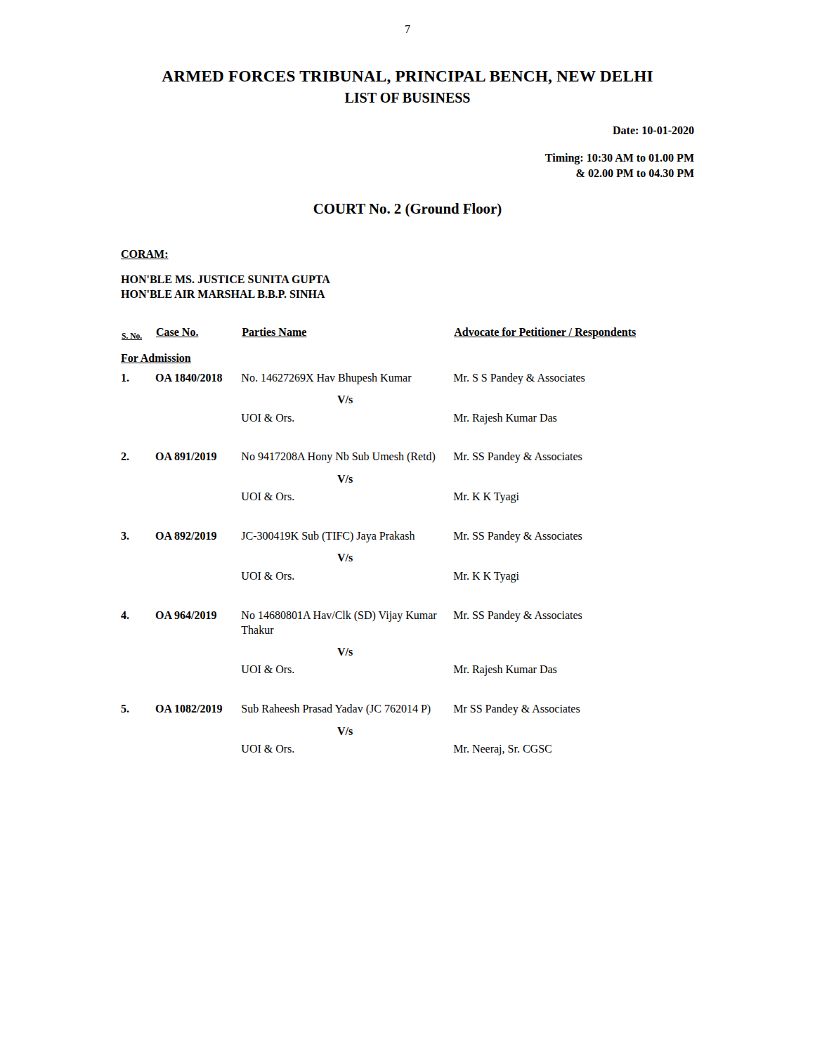7
ARMED FORCES TRIBUNAL, PRINCIPAL BENCH, NEW DELHI
LIST OF BUSINESS
Date: 10-01-2020
Timing: 10:30 AM to 01.00 PM
& 02.00 PM to 04.30 PM
COURT No. 2 (Ground Floor)
CORAM:
HON'BLE MS. JUSTICE SUNITA GUPTA
HON'BLE AIR MARSHAL B.B.P. SINHA
| S. No. | Case No. | Parties Name | Advocate for Petitioner / Respondents |
| --- | --- | --- | --- |
| For Admission |
| 1. | OA 1840/2018 | No. 14627269X Hav Bhupesh Kumar | Mr. S S Pandey & Associates |
| | | V/s | |
| | | UOI & Ors. | Mr. Rajesh Kumar Das |
| 2. | OA 891/2019 | No 9417208A Hony Nb Sub Umesh (Retd) | Mr. SS Pandey & Associates |
| | | V/s | |
| | | UOI & Ors. | Mr. K K Tyagi |
| 3. | OA 892/2019 | JC-300419K Sub (TIFC) Jaya Prakash | Mr. SS Pandey & Associates |
| | | V/s | |
| | | UOI & Ors. | Mr. K K Tyagi |
| 4. | OA 964/2019 | No 14680801A Hav/Clk (SD) Vijay Kumar Thakur | Mr. SS Pandey & Associates |
| | | V/s | |
| | | UOI & Ors. | Mr. Rajesh Kumar Das |
| 5. | OA 1082/2019 | Sub Raheesh Prasad Yadav (JC 762014 P) | Mr SS Pandey & Associates |
| | | V/s | |
| | | UOI & Ors. | Mr. Neeraj, Sr. CGSC |